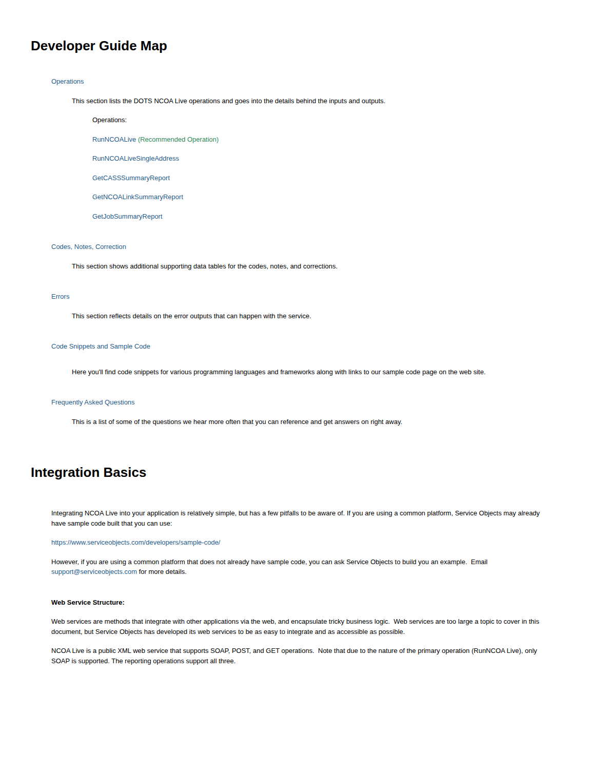Developer Guide Map
Operations
This section lists the DOTS NCOA Live operations and goes into the details behind the inputs and outputs.
Operations:
RunNCOALive (Recommended Operation)
RunNCOALiveSingleAddress
GetCASSSummaryReport
GetNCOALinkSummaryReport
GetJobSummaryReport
Codes, Notes, Correction
This section shows additional supporting data tables for the codes, notes, and corrections.
Errors
This section reflects details on the error outputs that can happen with the service.
Code Snippets and Sample Code
Here you'll find code snippets for various programming languages and frameworks along with links to our sample code page on the web site.
Frequently Asked Questions
This is a list of some of the questions we hear more often that you can reference and get answers on right away.
Integration Basics
Integrating NCOA Live into your application is relatively simple, but has a few pitfalls to be aware of. If you are using a common platform, Service Objects may already have sample code built that you can use:
https://www.serviceobjects.com/developers/sample-code/
However, if you are using a common platform that does not already have sample code, you can ask Service Objects to build you an example. Email support@serviceobjects.com for more details.
Web Service Structure:
Web services are methods that integrate with other applications via the web, and encapsulate tricky business logic. Web services are too large a topic to cover in this document, but Service Objects has developed its web services to be as easy to integrate and as accessible as possible.
NCOA Live is a public XML web service that supports SOAP, POST, and GET operations. Note that due to the nature of the primary operation (RunNCOA Live), only SOAP is supported. The reporting operations support all three.